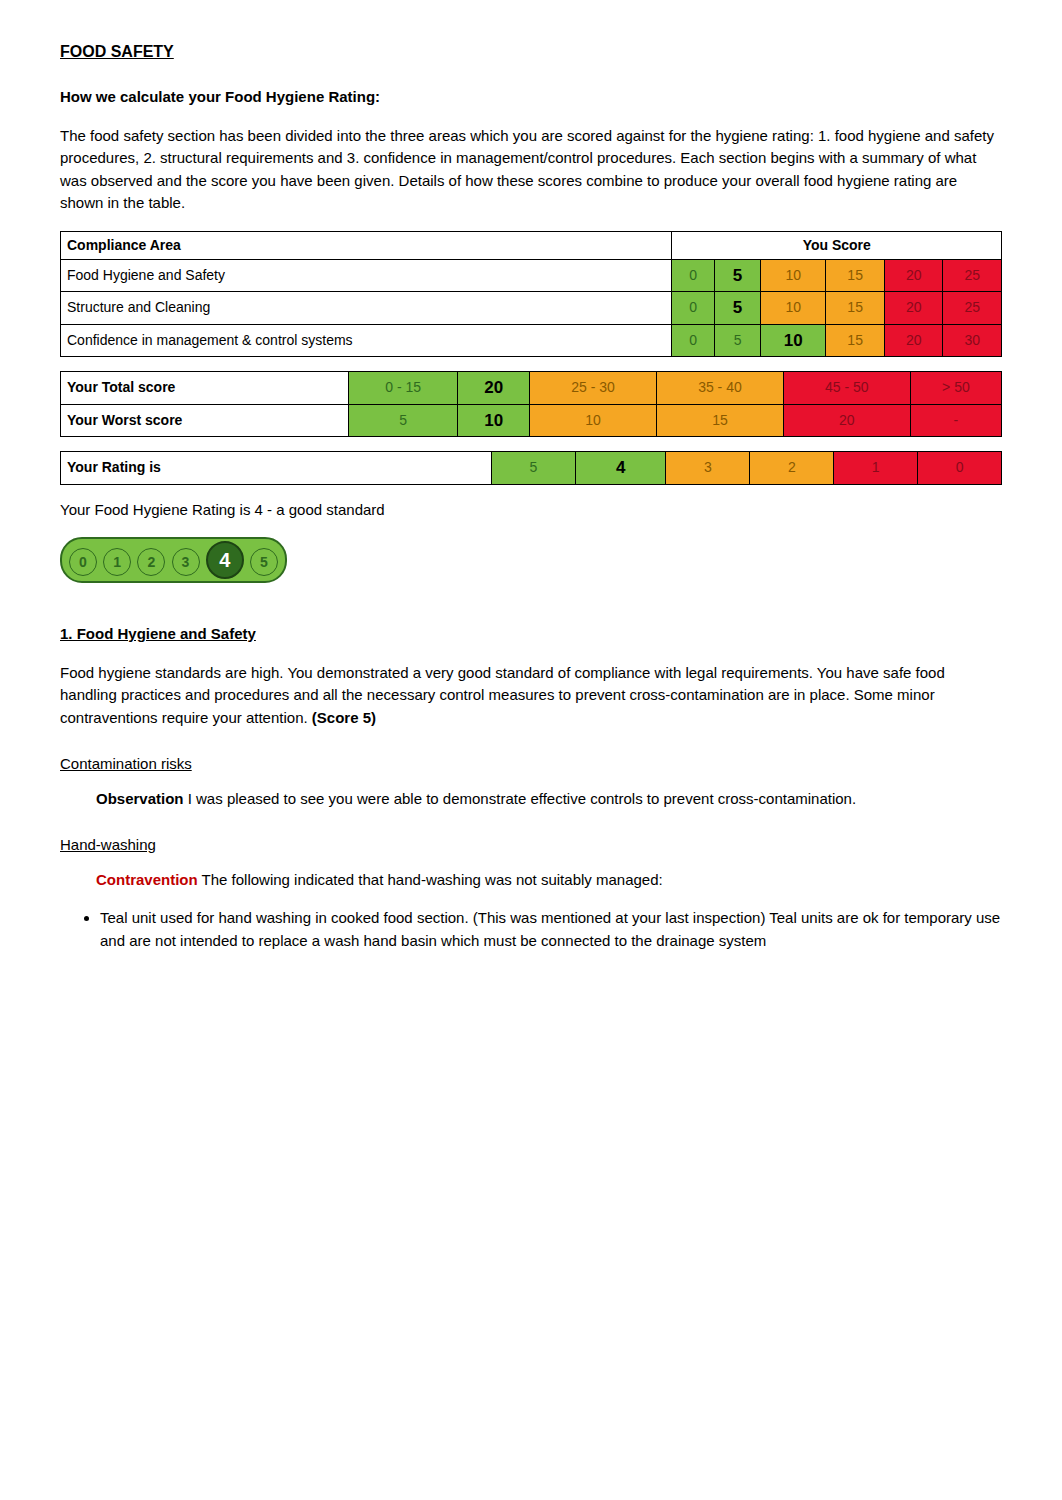FOOD SAFETY
How we calculate your Food Hygiene Rating:
The food safety section has been divided into the three areas which you are scored against for the hygiene rating: 1. food hygiene and safety procedures, 2. structural requirements and 3. confidence in management/control procedures. Each section begins with a summary of what was observed and the score you have been given. Details of how these scores combine to produce your overall food hygiene rating are shown in the table.
| Compliance Area | You Score |
| Food Hygiene and Safety | 0 | 5 | 10 | 15 | 20 | 25 |
| Structure and Cleaning | 0 | 5 | 10 | 15 | 20 | 25 |
| Confidence in management & control systems | 0 | 5 | 10 | 15 | 20 | 30 |
| Your Total score | 0 - 15 | 20 | 25 - 30 | 35 - 40 | 45 - 50 | > 50 |
| Your Worst score | 5 | 10 | 10 | 15 | 20 | - |
| Your Rating is | 5 | 4 | 3 | 2 | 1 | 0 |
Your Food Hygiene Rating is 4 - a good standard
0 1 2 3 4 5
1. Food Hygiene and Safety
Food hygiene standards are high. You demonstrated a very good standard of compliance with legal requirements. You have safe food handling practices and procedures and all the necessary control measures to prevent cross-contamination are in place. Some minor contraventions require your attention. (Score 5)
Contamination risks
Observation I was pleased to see you were able to demonstrate effective controls to prevent cross-contamination.
Hand-washing
Contravention The following indicated that hand-washing was not suitably managed:
Teal unit used for hand washing in cooked food section. (This was mentioned at your last inspection) Teal units are ok for temporary use and are not intended to replace a wash hand basin which must be connected to the drainage system